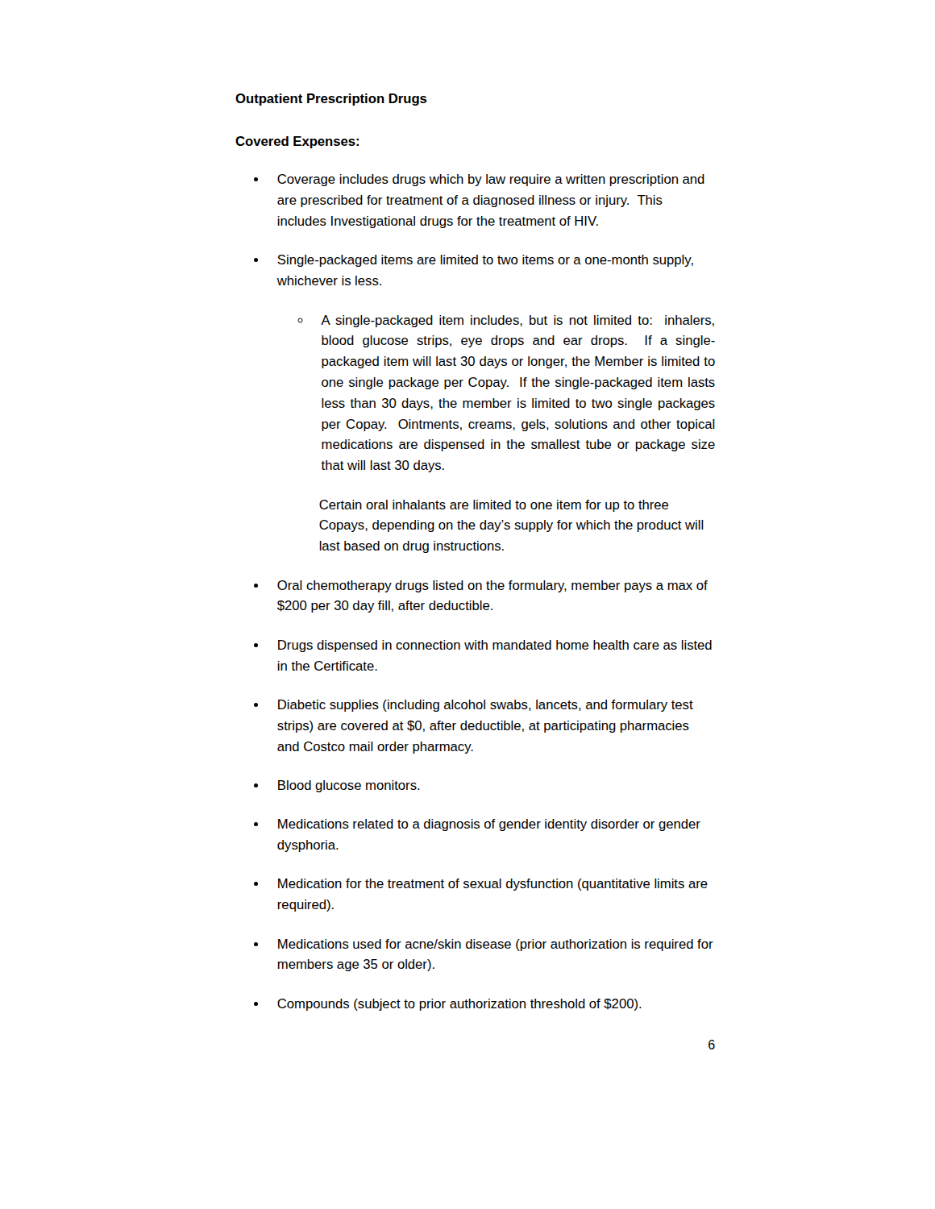Outpatient Prescription Drugs
Covered Expenses:
Coverage includes drugs which by law require a written prescription and are prescribed for treatment of a diagnosed illness or injury. This includes Investigational drugs for the treatment of HIV.
Single-packaged items are limited to two items or a one-month supply, whichever is less.
A single-packaged item includes, but is not limited to: inhalers, blood glucose strips, eye drops and ear drops. If a single-packaged item will last 30 days or longer, the Member is limited to one single package per Copay. If the single-packaged item lasts less than 30 days, the member is limited to two single packages per Copay. Ointments, creams, gels, solutions and other topical medications are dispensed in the smallest tube or package size that will last 30 days.
Certain oral inhalants are limited to one item for up to three Copays, depending on the day’s supply for which the product will last based on drug instructions.
Oral chemotherapy drugs listed on the formulary, member pays a max of $200 per 30 day fill, after deductible.
Drugs dispensed in connection with mandated home health care as listed in the Certificate.
Diabetic supplies (including alcohol swabs, lancets, and formulary test strips) are covered at $0, after deductible, at participating pharmacies and Costco mail order pharmacy.
Blood glucose monitors.
Medications related to a diagnosis of gender identity disorder or gender dysphoria.
Medication for the treatment of sexual dysfunction (quantitative limits are required).
Medications used for acne/skin disease (prior authorization is required for members age 35 or older).
Compounds (subject to prior authorization threshold of $200).
6